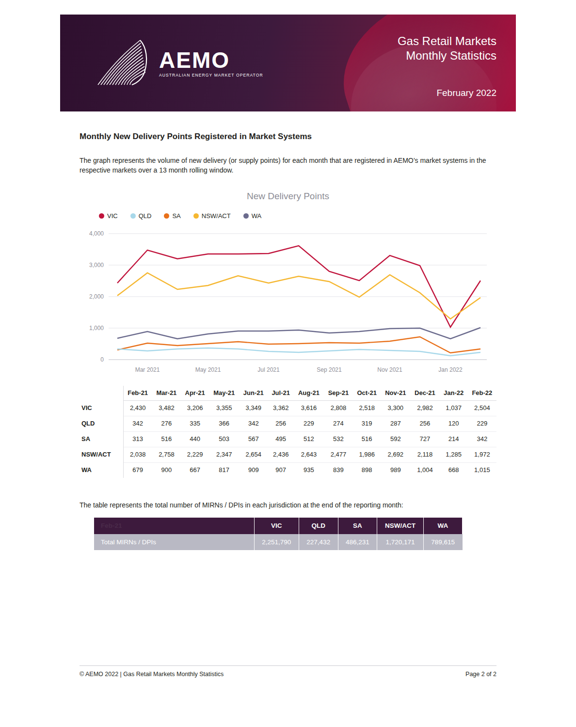AEMO AUSTRALIAN ENERGY MARKET OPERATOR
Gas Retail Markets
Monthly Statistics
February 2022
Monthly New Delivery Points Registered in Market Systems
The graph represents the volume of new delivery (or supply points) for each month that are registered in AEMO’s market systems in the respective markets over a 13 month rolling window.
New Delivery Points
VIC QLD SA NSW/ACT WA
4,000 3,000 2,000 1,000 0 Mar 2021 May 2021 Jul 2021 Sep 2021 Nov 2021 Jan 2022
| | Feb-21 | Mar-21 | Apr-21 | May-21 | Jun-21 | Jul-21 | Aug-21 | Sep-21 | Oct-21 | Nov-21 | Dec-21 | Jan-22 | Feb-22 |
| --- | --- | --- | --- | --- | --- | --- | --- | --- | --- | --- | --- | --- | --- |
| VIC | 2,430 | 3,482 | 3,206 | 3,355 | 3,349 | 3,362 | 3,616 | 2,808 | 2,518 | 3,300 | 2,982 | 1,037 | 2,504 |
| QLD | 342 | 276 | 335 | 366 | 342 | 256 | 229 | 274 | 319 | 287 | 256 | 120 | 229 |
| SA | 313 | 516 | 440 | 503 | 567 | 495 | 512 | 532 | 516 | 592 | 727 | 214 | 342 |
| NSW/ACT | 2,038 | 2,758 | 2,229 | 2,347 | 2,654 | 2,436 | 2,643 | 2,477 | 1,986 | 2,692 | 2,118 | 1,285 | 1,972 |
| WA | 679 | 900 | 667 | 817 | 909 | 907 | 935 | 839 | 898 | 989 | 1,004 | 668 | 1,015 |
The table represents the total number of MIRNs / DPIs in each jurisdiction at the end of the reporting month:
| Feb-21 | VIC | QLD | SA | NSW/ACT | WA |
| --- | --- | --- | --- | --- | --- |
| Total MIRNs / DPIs | 2,251,790 | 227,432 | 486,231 | 1,720,171 | 789,615 |
© AEMO 2022 | Gas Retail Markets Monthly Statistics
Page 2 of 2